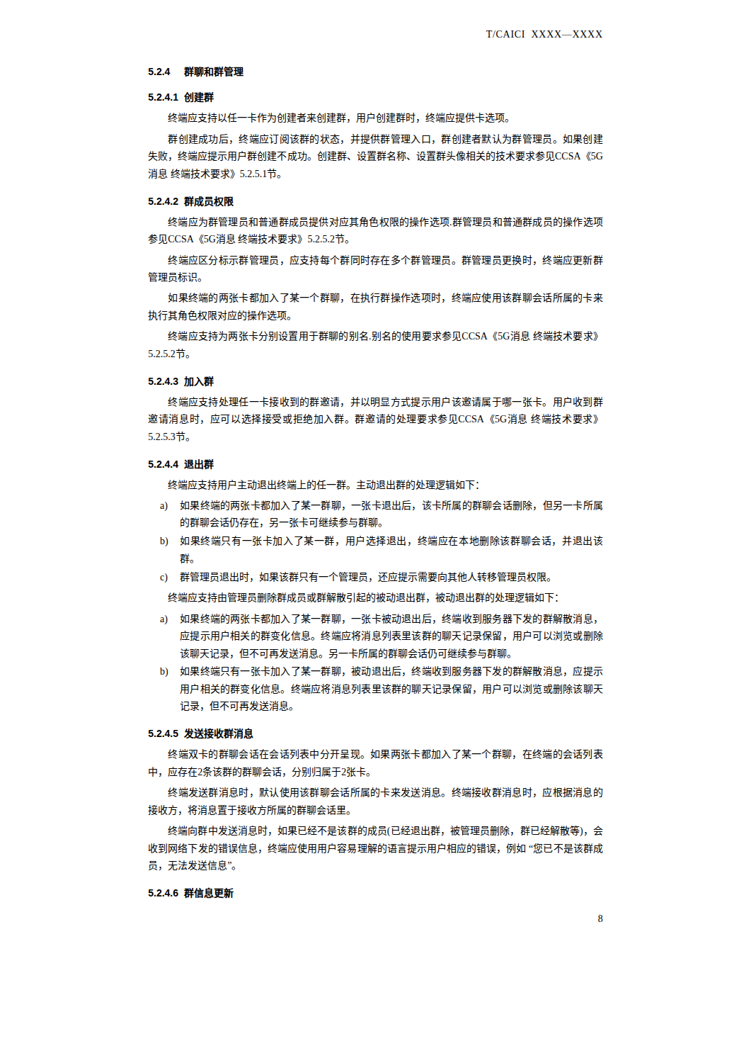T/CAICI XXXX—XXXX
5.2.4群聊和群管理
5.2.4.1创建群
终端应支持以任一卡作为创建者来创建群，用户创建群时，终端应提供卡选项。
群创建成功后，终端应订阅该群的状态，并提供群管理入口，群创建者默认为群管理员。如果创建失败，终端应提示用户群创建不成功。创建群、设置群名称、设置群头像相关的技术要求参见CCSA《5G消息 终端技术要求》5.2.5.1节。
5.2.4.2群成员权限
终端应为群管理员和普通群成员提供对应其角色权限的操作选项.群管理员和普通群成员的操作选项参见CCSA《5G消息 终端技术要求》5.2.5.2节。
终端应区分标示群管理员，应支持每个群同时存在多个群管理员。群管理员更换时，终端应更新群管理员标识。
如果终端的两张卡都加入了某一个群聊，在执行群操作选项时，终端应使用该群聊会话所属的卡来执行其角色权限对应的操作选项。
终端应支持为两张卡分别设置用于群聊的别名.别名的使用要求参见CCSA《5G消息 终端技术要求》5.2.5.2节。
5.2.4.3加入群
终端应支持处理任一卡接收到的群邀请，并以明显方式提示用户该邀请属于哪一张卡。用户收到群邀请消息时，应可以选择接受或拒绝加入群。群邀请的处理要求参见CCSA《5G消息 终端技术要求》5.2.5.3节。
5.2.4.4退出群
终端应支持用户主动退出终端上的任一群。主动退出群的处理逻辑如下：
a) 如果终端的两张卡都加入了某一群聊，一张卡退出后，该卡所属的群聊会话删除，但另一卡所属的群聊会话仍存在，另一张卡可继续参与群聊。
b) 如果终端只有一张卡加入了某一群，用户选择退出，终端应在本地删除该群聊会话，并退出该群。
c) 群管理员退出时，如果该群只有一个管理员，还应提示需要向其他人转移管理员权限。
终端应支持由管理员删除群成员或群解散引起的被动退出群，被动退出群的处理逻辑如下：
a) 如果终端的两张卡都加入了某一群聊，一张卡被动退出后，终端收到服务器下发的群解散消息，应提示用户相关的群变化信息。终端应将消息列表里该群的聊天记录保留，用户可以浏览或删除该聊天记录，但不可再发送消息。另一卡所属的群聊会话仍可继续参与群聊。
b) 如果终端只有一张卡加入了某一群聊，被动退出后，终端收到服务器下发的群解散消息，应提示用户相关的群变化信息。终端应将消息列表里该群的聊天记录保留，用户可以浏览或删除该聊天记录，但不可再发送消息。
5.2.4.5发送接收群消息
终端双卡的群聊会话在会话列表中分开呈现。如果两张卡都加入了某一个群聊，在终端的会话列表中，应存在2条该群的群聊会话，分别归属于2张卡。
终端发送群消息时，默认使用该群聊会话所属的卡来发送消息。终端接收群消息时，应根据消息的接收方，将消息置于接收方所属的群聊会话里。
终端向群中发送消息时，如果已经不是该群的成员(已经退出群，被管理员删除，群已经解散等)，会收到网络下发的错误信息，终端应使用用户容易理解的语言提示用户相应的错误，例如 “您已不是该群成员，无法发送信息”。
5.2.4.6群信息更新
8